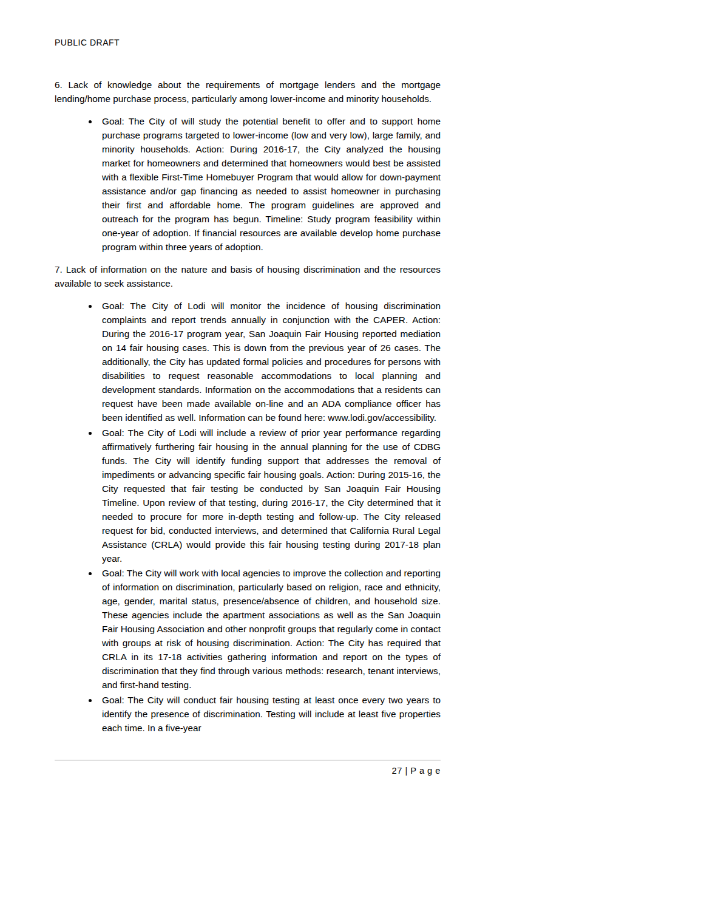PUBLIC DRAFT
6. Lack of knowledge about the requirements of mortgage lenders and the mortgage lending/home purchase process, particularly among lower-income and minority households.
Goal: The City of will study the potential benefit to offer and to support home purchase programs targeted to lower-income (low and very low), large family, and minority households. Action: During 2016-17, the City analyzed the housing market for homeowners and determined that homeowners would best be assisted with a flexible First-Time Homebuyer Program that would allow for down-payment assistance and/or gap financing as needed to assist homeowner in purchasing their first and affordable home. The program guidelines are approved and outreach for the program has begun. Timeline: Study program feasibility within one-year of adoption. If financial resources are available develop home purchase program within three years of adoption.
7. Lack of information on the nature and basis of housing discrimination and the resources available to seek assistance.
Goal: The City of Lodi will monitor the incidence of housing discrimination complaints and report trends annually in conjunction with the CAPER. Action: During the 2016-17 program year, San Joaquin Fair Housing reported mediation on 14 fair housing cases. This is down from the previous year of 26 cases. The additionally, the City has updated formal policies and procedures for persons with disabilities to request reasonable accommodations to local planning and development standards. Information on the accommodations that a residents can request have been made available on-line and an ADA compliance officer has been identified as well. Information can be found here: www.lodi.gov/accessibility.
Goal: The City of Lodi will include a review of prior year performance regarding affirmatively furthering fair housing in the annual planning for the use of CDBG funds. The City will identify funding support that addresses the removal of impediments or advancing specific fair housing goals. Action: During 2015-16, the City requested that fair testing be conducted by San Joaquin Fair Housing Timeline. Upon review of that testing, during 2016-17, the City determined that it needed to procure for more in-depth testing and follow-up. The City released request for bid, conducted interviews, and determined that California Rural Legal Assistance (CRLA) would provide this fair housing testing during 2017-18 plan year.
Goal: The City will work with local agencies to improve the collection and reporting of information on discrimination, particularly based on religion, race and ethnicity, age, gender, marital status, presence/absence of children, and household size. These agencies include the apartment associations as well as the San Joaquin Fair Housing Association and other nonprofit groups that regularly come in contact with groups at risk of housing discrimination. Action: The City has required that CRLA in its 17-18 activities gathering information and report on the types of discrimination that they find through various methods: research, tenant interviews, and first-hand testing.
Goal: The City will conduct fair housing testing at least once every two years to identify the presence of discrimination. Testing will include at least five properties each time. In a five-year
27 | P a g e